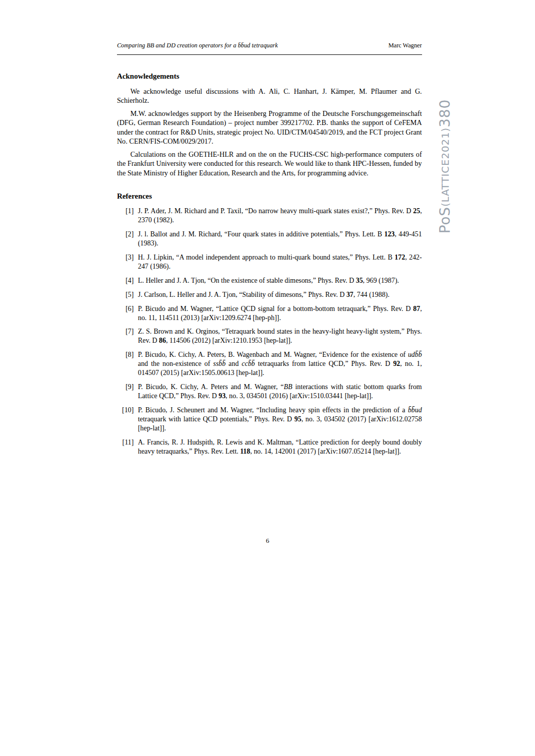Comparing BB and DD creation operators for a b̄b̄ud tetraquark
Marc Wagner
PoS(LATTICE2021) 380
Acknowledgements
We acknowledge useful discussions with A. Ali, C. Hanhart, J. Kämper, M. Pflaumer and G. Schierholz.
M.W. acknowledges support by the Heisenberg Programme of the Deutsche Forschungsgemeinschaft (DFG, German Research Foundation) – project number 399217702. P.B. thanks the support of CeFEMA under the contract for R&D Units, strategic project No. UID/CTM/04540/2019, and the FCT project Grant No. CERN/FIS-COM/0029/2017.
Calculations on the GOETHE-HLR and on the on the FUCHS-CSC high-performance computers of the Frankfurt University were conducted for this research. We would like to thank HPC-Hessen, funded by the State Ministry of Higher Education, Research and the Arts, for programming advice.
References
[1] J. P. Ader, J. M. Richard and P. Taxil, “Do narrow heavy multi-quark states exist?,” Phys. Rev. D 25, 2370 (1982).
[2] J. l. Ballot and J. M. Richard, “Four quark states in additive potentials,” Phys. Lett. B 123, 449-451 (1983).
[3] H. J. Lipkin, “A model independent approach to multi-quark bound states,” Phys. Lett. B 172, 242-247 (1986).
[4] L. Heller and J. A. Tjon, “On the existence of stable dimesons,” Phys. Rev. D 35, 969 (1987).
[5] J. Carlson, L. Heller and J. A. Tjon, “Stability of dimesons,” Phys. Rev. D 37, 744 (1988).
[6] P. Bicudo and M. Wagner, “Lattice QCD signal for a bottom-bottom tetraquark,” Phys. Rev. D 87, no. 11, 114511 (2013) [arXiv:1209.6274 [hep-ph]].
[7] Z. S. Brown and K. Orginos, “Tetraquark bound states in the heavy-light heavy-light system,” Phys. Rev. D 86, 114506 (2012) [arXiv:1210.1953 [hep-lat]].
[8] P. Bicudo, K. Cichy, A. Peters, B. Wagenbach and M. Wagner, “Evidence for the existence of udb̄b̄ and the non-existence of ssb̄b̄ and ccb̄b̄ tetraquarks from lattice QCD,” Phys. Rev. D 92, no. 1, 014507 (2015) [arXiv:1505.00613 [hep-lat]].
[9] P. Bicudo, K. Cichy, A. Peters and M. Wagner, “BB interactions with static bottom quarks from Lattice QCD,” Phys. Rev. D 93, no. 3, 034501 (2016) [arXiv:1510.03441 [hep-lat]].
[10] P. Bicudo, J. Scheunert and M. Wagner, “Including heavy spin effects in the prediction of a b̄b̄ud tetraquark with lattice QCD potentials,” Phys. Rev. D 95, no. 3, 034502 (2017) [arXiv:1612.02758 [hep-lat]].
[11] A. Francis, R. J. Hudspith, R. Lewis and K. Maltman, “Lattice prediction for deeply bound doubly heavy tetraquarks,” Phys. Rev. Lett. 118, no. 14, 142001 (2017) [arXiv:1607.05214 [hep-lat]].
6